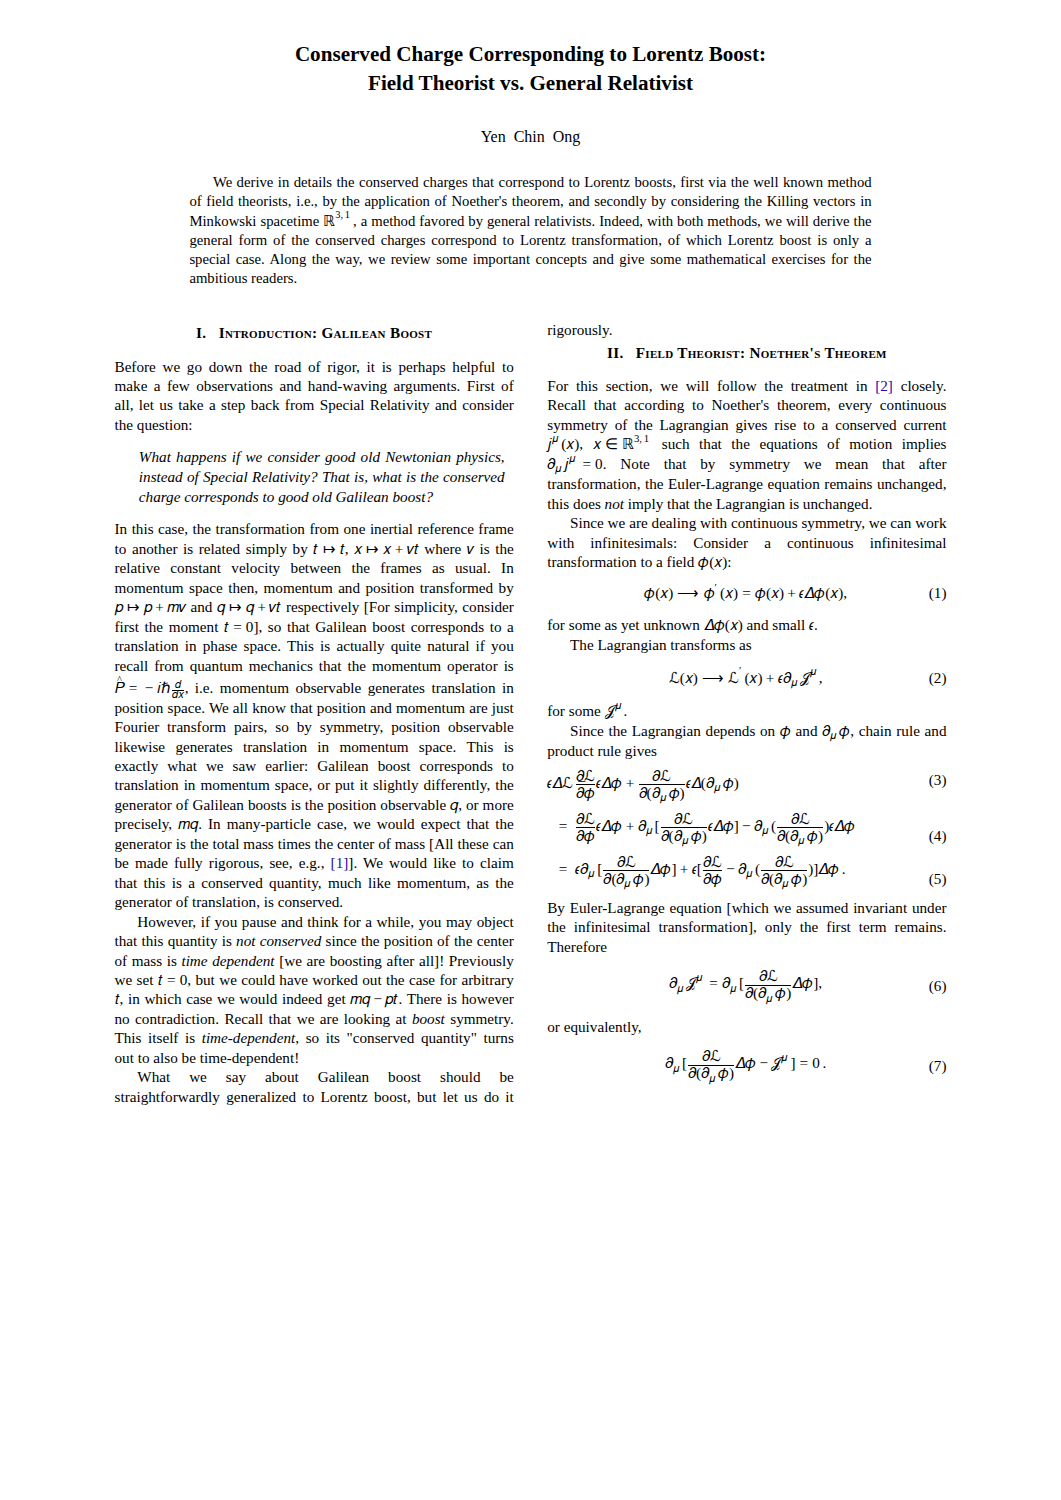Conserved Charge Corresponding to Lorentz Boost:
Field Theorist vs. General Relativist
Yen Chin Ong
We derive in details the conserved charges that correspond to Lorentz boosts, first via the well known method of field theorists, i.e., by the application of Noether's theorem, and secondly by considering the Killing vectors in Minkowski spacetime ℝ3,1, a method favored by general relativists. Indeed, with both methods, we will derive the general form of the conserved charges correspond to Lorentz transformation, of which Lorentz boost is only a special case. Along the way, we review some important concepts and give some mathematical exercises for the ambitious readers.
I. Introduction: Galilean Boost
Before we go down the road of rigor, it is perhaps helpful to make a few observations and hand-waving arguments. First of all, let us take a step back from Special Relativity and consider the question:
What happens if we consider good old Newtonian physics, instead of Special Relativity? That is, what is the conserved charge corresponds to good old Galilean boost?
In this case, the transformation from one inertial reference frame to another is related simply by t↦t, x↦x+vt where v is the relative constant velocity between the frames as usual. In momentum space then, momentum and position transformed by p↦p+mv and q↦q+vt respectively [For simplicity, consider first the moment t=0], so that Galilean boost corresponds to a translation in phase space. This is actually quite natural if you recall from quantum mechanics that the momentum operator is P^=−iℏddx, i.e. momentum observable generates translation in position space. We all know that position and momentum are just Fourier transform pairs, so by symmetry, position observable likewise generates translation in momentum space. This is exactly what we saw earlier: Galilean boost corresponds to translation in momentum space, or put it slightly differently, the generator of Galilean boosts is the position observable q, or more precisely, mq. In many-particle case, we would expect that the generator is the total mass times the center of mass [All these can be made fully rigorous, see, e.g., [1]]. We would like to claim that this is a conserved quantity, much like momentum, as the generator of translation, is conserved.
However, if you pause and think for a while, you may object that this quantity is not conserved since the position of the center of mass is time dependent [we are boosting after all]! Previously we set t=0, but we could have worked out the case for arbitrary t, in which case we would indeed get mq−pt. There is however no contradiction. Recall that we are looking at boost symmetry. This itself is time-dependent, so its "conserved quantity" turns out to also be time-dependent!
What we say about Galilean boost should be straightforwardly generalized to Lorentz boost, but let us do it rigorously.
II. Field Theorist: Noether's Theorem
For this section, we will follow the treatment in [2] closely. Recall that according to Noether's theorem, every continuous symmetry of the Lagrangian gives rise to a conserved current jμ(x), x∈ℝ3,1 such that the equations of motion implies ∂μjμ=0. Note that by symmetry we mean that after transformation, the Euler-Lagrange equation remains unchanged, this does not imply that the Lagrangian is unchanged.
Since we are dealing with continuous symmetry, we can work with infinitesimals: Consider a continuous infinitesimal transformation to a field ϕ(x):
ϕ(x) ⟶ ϕ′(x) = ϕ(x) + ϵΔϕ(x) , (1)
for some as yet unknown Δϕ(x) and small ϵ.
The Lagrangian transforms as
ℒ(x) ⟶ ℒ′(x) + ϵ∂μ𝒥μ , (2)
for some 𝒥μ.
Since the Lagrangian depends on ϕ and ∂μϕ, chain rule and product rule gives
ϵΔℒ= ∂ℒ∂ϕ ϵΔϕ + ∂ℒ∂(∂μϕ) ϵΔ(∂μϕ) (3)
= ∂ℒ∂ϕ ϵΔϕ + ∂μ [ ∂ℒ∂(∂μϕ) ϵΔϕ ] − ∂μ ( ∂ℒ∂(∂μϕ) ) ϵΔϕ (4)
= ϵ∂μ [ ∂ℒ∂(∂μϕ) Δϕ ] + ϵ [ ∂ℒ∂ϕ − ∂μ ( ∂ℒ∂(∂μϕ) ) ] Δϕ . (5)
By Euler-Lagrange equation [which we assumed invariant under the infinitesimal transformation], only the first term remains. Therefore
∂μ𝒥μ = ∂μ [ ∂ℒ∂(∂μϕ) Δϕ ] , (6)
or equivalently,
∂μ [ ∂ℒ∂(∂μϕ) Δϕ − 𝒥μ ] =0. (7)